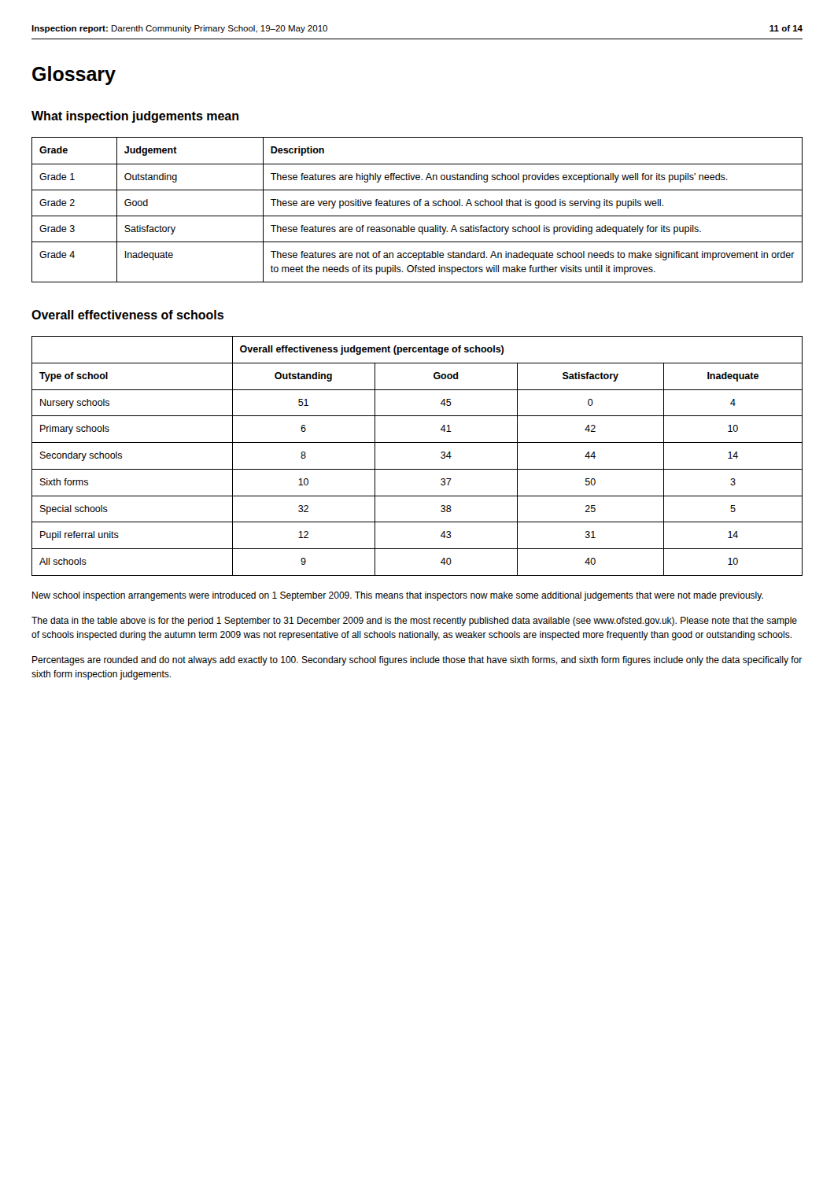Inspection report: Darenth Community Primary School, 19–20 May 2010
11 of 14
Glossary
What inspection judgements mean
| Grade | Judgement | Description |
| --- | --- | --- |
| Grade 1 | Outstanding | These features are highly effective. An oustanding school provides exceptionally well for its pupils' needs. |
| Grade 2 | Good | These are very positive features of a school. A school that is good is serving its pupils well. |
| Grade 3 | Satisfactory | These features are of reasonable quality. A satisfactory school is providing adequately for its pupils. |
| Grade 4 | Inadequate | These features are not of an acceptable standard. An inadequate school needs to make significant improvement in order to meet the needs of its pupils. Ofsted inspectors will make further visits until it improves. |
Overall effectiveness of schools
| | Overall effectiveness judgement (percentage of schools) |
| --- | --- |
| Type of school | Outstanding | Good | Satisfactory | Inadequate |
| Nursery schools | 51 | 45 | 0 | 4 |
| Primary schools | 6 | 41 | 42 | 10 |
| Secondary schools | 8 | 34 | 44 | 14 |
| Sixth forms | 10 | 37 | 50 | 3 |
| Special schools | 32 | 38 | 25 | 5 |
| Pupil referral units | 12 | 43 | 31 | 14 |
| All schools | 9 | 40 | 40 | 10 |
New school inspection arrangements were introduced on 1 September 2009. This means that inspectors now make some additional judgements that were not made previously.
The data in the table above is for the period 1 September to 31 December 2009 and is the most recently published data available (see www.ofsted.gov.uk). Please note that the sample of schools inspected during the autumn term 2009 was not representative of all schools nationally, as weaker schools are inspected more frequently than good or outstanding schools.
Percentages are rounded and do not always add exactly to 100. Secondary school figures include those that have sixth forms, and sixth form figures include only the data specifically for sixth form inspection judgements.